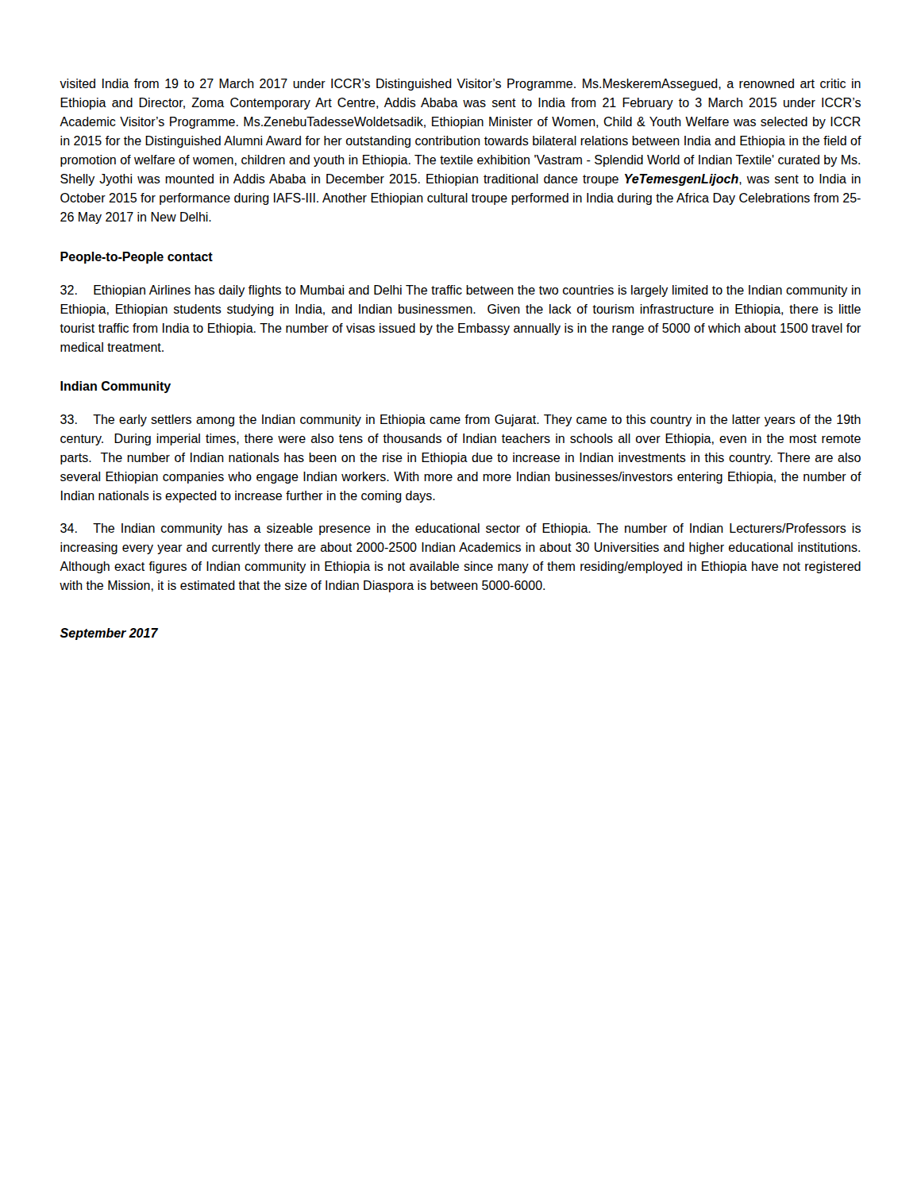visited India from 19 to 27 March 2017 under ICCR’s Distinguished Visitor’s Programme. Ms.MeskeremAssegued, a renowned art critic in Ethiopia and Director, Zoma Contemporary Art Centre, Addis Ababa was sent to India from 21 February to 3 March 2015 under ICCR’s Academic Visitor’s Programme. Ms.ZenebuTadesseWoldetsadik, Ethiopian Minister of Women, Child & Youth Welfare was selected by ICCR in 2015 for the Distinguished Alumni Award for her outstanding contribution towards bilateral relations between India and Ethiopia in the field of promotion of welfare of women, children and youth in Ethiopia. The textile exhibition 'Vastram - Splendid World of Indian Textile' curated by Ms. Shelly Jyothi was mounted in Addis Ababa in December 2015. Ethiopian traditional dance troupe YeTemesgenLijoch, was sent to India in October 2015 for performance during IAFS-III. Another Ethiopian cultural troupe performed in India during the Africa Day Celebrations from 25-26 May 2017 in New Delhi.
People-to-People contact
32. Ethiopian Airlines has daily flights to Mumbai and Delhi The traffic between the two countries is largely limited to the Indian community in Ethiopia, Ethiopian students studying in India, and Indian businessmen. Given the lack of tourism infrastructure in Ethiopia, there is little tourist traffic from India to Ethiopia. The number of visas issued by the Embassy annually is in the range of 5000 of which about 1500 travel for medical treatment.
Indian Community
33. The early settlers among the Indian community in Ethiopia came from Gujarat. They came to this country in the latter years of the 19th century. During imperial times, there were also tens of thousands of Indian teachers in schools all over Ethiopia, even in the most remote parts. The number of Indian nationals has been on the rise in Ethiopia due to increase in Indian investments in this country. There are also several Ethiopian companies who engage Indian workers. With more and more Indian businesses/investors entering Ethiopia, the number of Indian nationals is expected to increase further in the coming days.
34. The Indian community has a sizeable presence in the educational sector of Ethiopia. The number of Indian Lecturers/Professors is increasing every year and currently there are about 2000-2500 Indian Academics in about 30 Universities and higher educational institutions. Although exact figures of Indian community in Ethiopia is not available since many of them residing/employed in Ethiopia have not registered with the Mission, it is estimated that the size of Indian Diaspora is between 5000-6000.
September 2017